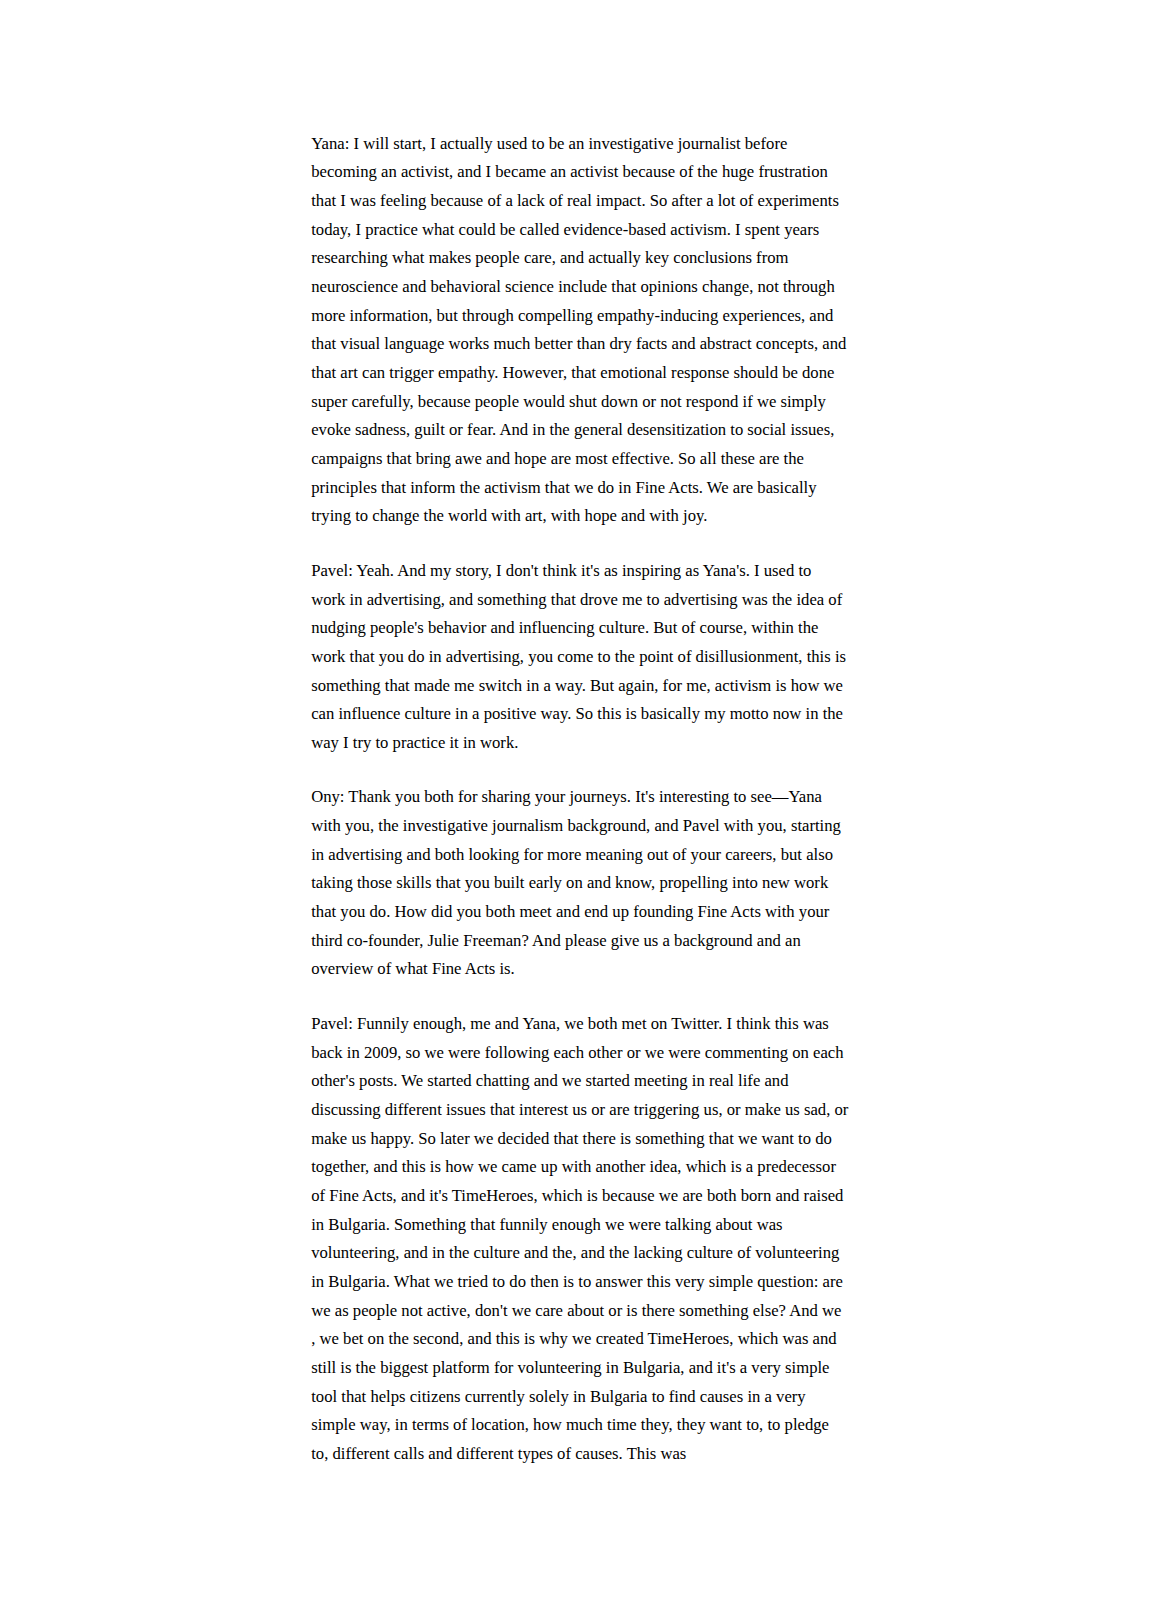Yana: I will start, I actually used to be an investigative journalist before becoming an activist, and I became an activist because of the huge frustration that I was feeling because of a lack of real impact. So after a lot of experiments today, I practice what could be called evidence-based activism. I spent years researching what makes people care, and actually key conclusions from neuroscience and behavioral science include that opinions change, not through more information, but through compelling empathy-inducing experiences, and that visual language works much better than dry facts and abstract concepts, and that art can trigger empathy. However, that emotional response should be done super carefully, because people would shut down or not respond if we simply evoke sadness, guilt or fear. And in the general desensitization to social issues, campaigns that bring awe and hope are most effective. So all these are the principles that inform the activism that we do in Fine Acts. We are basically trying to change the world with art, with hope and with joy.
Pavel: Yeah. And my story, I don't think it's as inspiring as Yana's. I used to work in advertising, and something that drove me to advertising was the idea of nudging people's behavior and influencing culture. But of course, within the work that you do in advertising, you come to the point of disillusionment, this is something that made me switch in a way. But again, for me, activism is how we can influence culture in a positive way. So this is basically my motto now in the way I try to practice it in work.
Ony: Thank you both for sharing your journeys. It's interesting to see—Yana with you, the investigative journalism background, and Pavel with you, starting in advertising and both looking for more meaning out of your careers, but also taking those skills that you built early on and know, propelling into new work that you do. How did you both meet and end up founding Fine Acts with your third co-founder, Julie Freeman? And please give us a background and an overview of what Fine Acts is.
Pavel: Funnily enough, me and Yana, we both met on Twitter. I think this was back in 2009, so we were following each other or we were commenting on each other's posts. We started chatting and we started meeting in real life and discussing different issues that interest us or are triggering us, or make us sad, or make us happy. So later we decided that there is something that we want to do together, and this is how we came up with another idea, which is a predecessor of Fine Acts, and it's TimeHeroes, which is because we are both born and raised in Bulgaria. Something that funnily enough we were talking about was volunteering, and in the culture and the, and the lacking culture of volunteering in Bulgaria. What we tried to do then is to answer this very simple question: are we as people not active, don't we care about or is there something else? And we , we bet on the second, and this is why we created TimeHeroes, which was and still is the biggest platform for volunteering in Bulgaria, and it's a very simple tool that helps citizens currently solely in Bulgaria to find causes in a very simple way, in terms of location, how much time they, they want to, to pledge to, different calls and different types of causes. This was